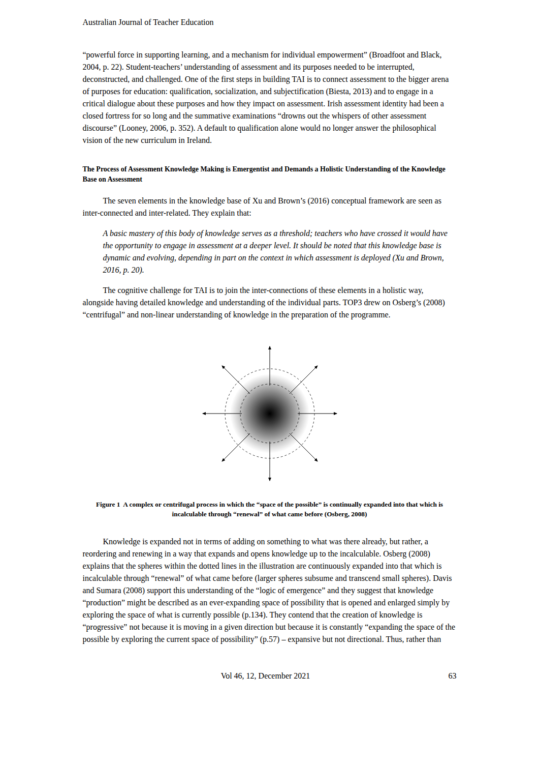Australian Journal of Teacher Education
“powerful force in supporting learning, and a mechanism for individual empowerment” (Broadfoot and Black, 2004, p. 22). Student-teachers’ understanding of assessment and its purposes needed to be interrupted, deconstructed, and challenged. One of the first steps in building TAI is to connect assessment to the bigger arena of purposes for education: qualification, socialization, and subjectification (Biesta, 2013) and to engage in a critical dialogue about these purposes and how they impact on assessment. Irish assessment identity had been a closed fortress for so long and the summative examinations “drowns out the whispers of other assessment discourse” (Looney, 2006, p. 352). A default to qualification alone would no longer answer the philosophical vision of the new curriculum in Ireland.
The Process of Assessment Knowledge Making is Emergentist and Demands a Holistic Understanding of the Knowledge Base on Assessment
The seven elements in the knowledge base of Xu and Brown’s (2016) conceptual framework are seen as inter-connected and inter-related. They explain that:
A basic mastery of this body of knowledge serves as a threshold; teachers who have crossed it would have the opportunity to engage in assessment at a deeper level. It should be noted that this knowledge base is dynamic and evolving, depending in part on the context in which assessment is deployed (Xu and Brown, 2016, p. 20).
The cognitive challenge for TAI is to join the inter-connections of these elements in a holistic way, alongside having detailed knowledge and understanding of the individual parts. TOP3 drew on Osberg’s (2008) “centrifugal” and non-linear understanding of knowledge in the preparation of the programme.
Figure 1 A complex or centrifugal process in which the “space of the possible” is continually expanded into that which is incalculable through “renewal” of what came before (Osberg, 2008)
Knowledge is expanded not in terms of adding on something to what was there already, but rather, a reordering and renewing in a way that expands and opens knowledge up to the incalculable. Osberg (2008) explains that the spheres within the dotted lines in the illustration are continuously expanded into that which is incalculable through “renewal” of what came before (larger spheres subsume and transcend small spheres). Davis and Sumara (2008) support this understanding of the “logic of emergence” and they suggest that knowledge “production” might be described as an ever-expanding space of possibility that is opened and enlarged simply by exploring the space of what is currently possible (p.134). They contend that the creation of knowledge is “progressive” not because it is moving in a given direction but because it is constantly “expanding the space of the possible by exploring the current space of possibility” (p.57) – expansive but not directional. Thus, rather than
Vol 46, 12, December 2021
63